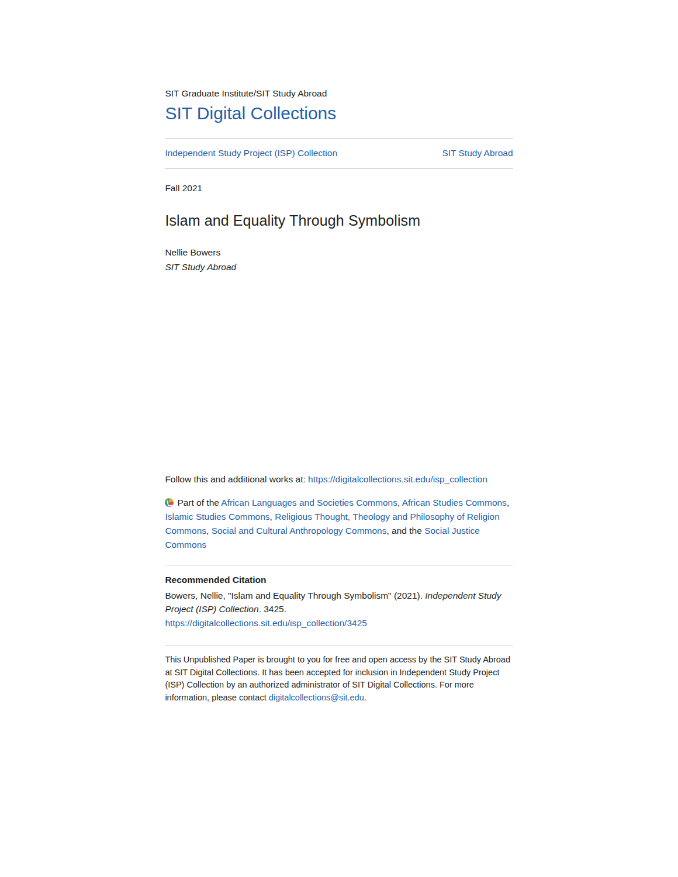SIT Graduate Institute/SIT Study Abroad
SIT Digital Collections
Independent Study Project (ISP) Collection SIT Study Abroad
Fall 2021
Islam and Equality Through Symbolism
Nellie Bowers
SIT Study Abroad
Follow this and additional works at: https://digitalcollections.sit.edu/isp_collection
Part of the African Languages and Societies Commons, African Studies Commons, Islamic Studies Commons, Religious Thought, Theology and Philosophy of Religion Commons, Social and Cultural Anthropology Commons, and the Social Justice Commons
Recommended Citation
Bowers, Nellie, "Islam and Equality Through Symbolism" (2021). Independent Study Project (ISP) Collection. 3425.
https://digitalcollections.sit.edu/isp_collection/3425
This Unpublished Paper is brought to you for free and open access by the SIT Study Abroad at SIT Digital Collections. It has been accepted for inclusion in Independent Study Project (ISP) Collection by an authorized administrator of SIT Digital Collections. For more information, please contact digitalcollections@sit.edu.